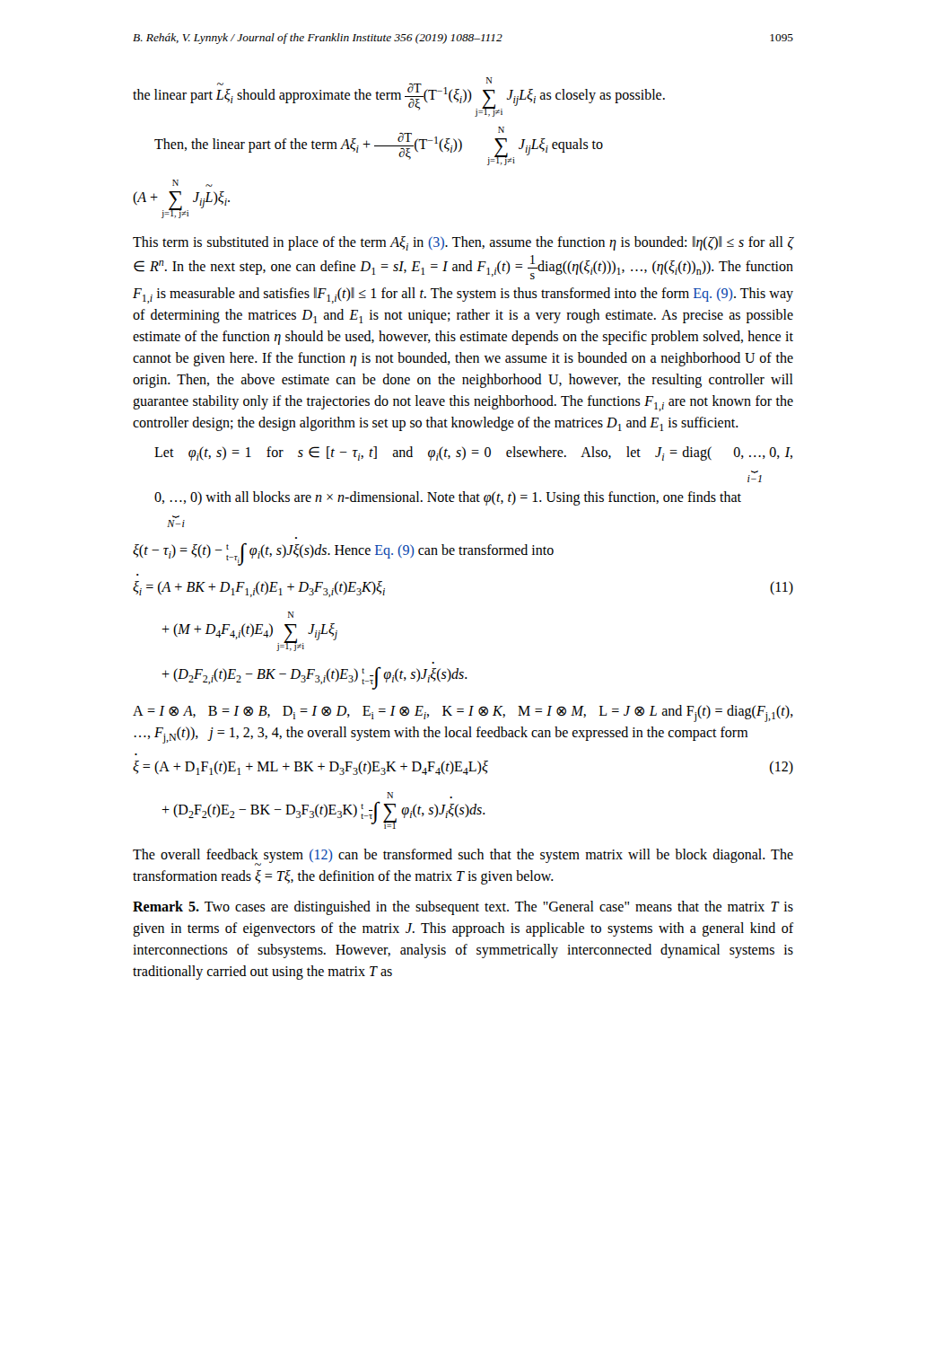B. Rehák, V. Lynnyk / Journal of the Franklin Institute 356 (2019) 1088–1112 1095
the linear part Lξi should approximate the term ∂T∂ξ(T−1(ξi)) N∑j=1, j≠i JijLξi as closely as possible.
Then, the linear part of the term Aξi + ∂T∂ξ(T−1(ξi)) N∑j=1, j≠i JijLξi equals to
(A + N∑j=1, j≠i Jij L)ξi.
This term is substituted in place of the term Aξi in (3). Then, assume the function η is bounded: ‖η(ζ)‖ ≤ s for all ζ ∈ Rn. In the next step, one can define D1 = sI, E1 = I and F1,i(t) = 1 sdiag((η(ξi(t)))1, …, (η(ξi(t))n)). The function F1,i is measurable and satisfies ‖F1,i(t)‖ ≤ 1 for all t. The system is thus transformed into the form Eq. (9). This way of determining the matrices D1 and E1 is not unique; rather it is a very rough estimate. As precise as possible estimate of the function η should be used, however, this estimate depends on the specific problem solved, hence it cannot be given here. If the function η is not bounded, then we assume it is bounded on a neighborhood U of the origin. Then, the above estimate can be done on the neighborhood U, however, the resulting controller will guarantee stability only if the trajectories do not leave this neighborhood. The functions F1,i are not known for the controller design; the design algorithm is set up so that knowledge of the matrices D1 and E1 is sufficient.
Let φi(t, s) = 1 for s ∈ [t − τi, t] and φi(t, s) = 0 elsewhere. Also, let Ji = diag(0, …, 0⏟i−1, I, 0, …, 0⏟N−i) with all blocks are n × n-dimensional. Note that φ(t, t) = 1. Using this function, one finds that
ξ(t − τi) = ξ(t) − tt−τi∫ φi(t, s)Jξ(s)ds. Hence Eq. (9) can be transformed into
(11)
ξi = (A + BK + D1F1,i(t)E1 + D3F3,i(t)E3K)ξi
+ (M + D4F4,i(t)E4) N∑j=1, j≠i JijLξj
+ (D2F2,i(t)E2 − BK − D3F3,i(t)E3) tt−τ∫ φi(t, s)Ji ξ(s)ds.
A = I ⊗ A, B = I ⊗ B, Di = I ⊗ D, Ei = I ⊗ Ei, K = I ⊗ K, M = I ⊗ M, L = J ⊗ L and Fj(t) = diag(Fj,1(t), …, Fj,N(t)), j = 1, 2, 3, 4, the overall system with the local feedback can be expressed in the compact form
(12)
ξ = (A + D1F1(t)E1 + ML + BK + D3F3(t)E3K + D4F4(t)E4L)ξ
+ (D2F2(t)E2 − BK − D3F3(t)E3K) tt−τ∫ N∑i=1 φi(t, s)Ji ξ(s)ds.
The overall feedback system (12) can be transformed such that the system matrix will be block diagonal. The transformation reads ξ = Tξ, the definition of the matrix T is given below.
Remark 5. Two cases are distinguished in the subsequent text. The "General case" means that the matrix T is given in terms of eigenvectors of the matrix J. This approach is applicable to systems with a general kind of interconnections of subsystems. However, analysis of symmetrically interconnected dynamical systems is traditionally carried out using the matrix T as